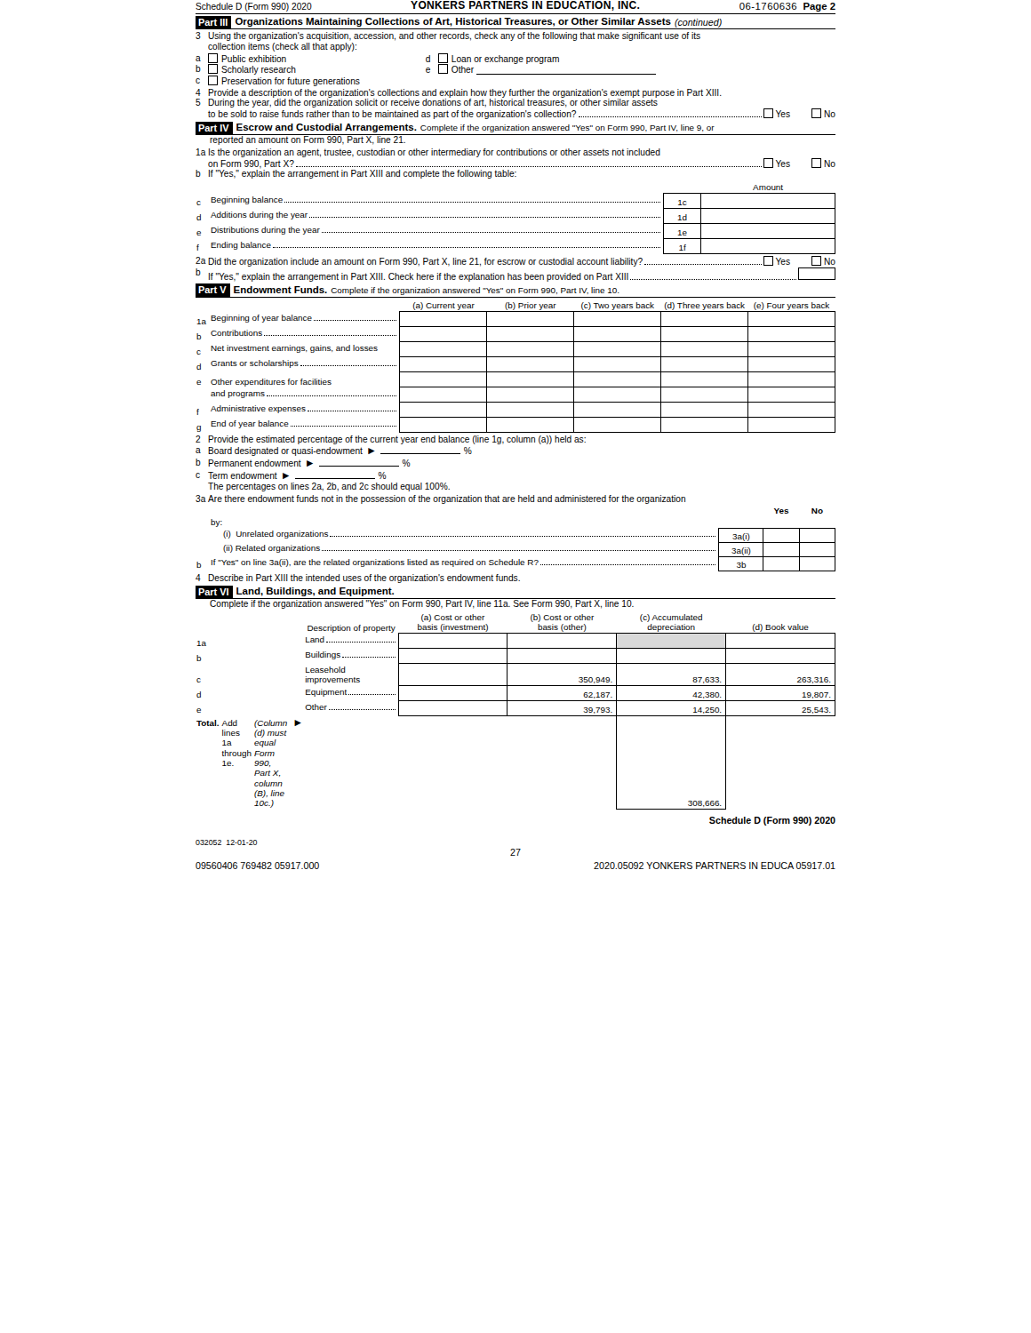Schedule D (Form 990) 2020
YONKERS PARTNERS IN EDUCATION, INC.
06-1760636 Page 2
Part III
Organizations Maintaining Collections of Art, Historical Treasures, or Other Similar Assets (continued)
3
Using the organization's acquisition, accession, and other records, check any of the following that make significant use of its
collection items (check all that apply):
a
Public exhibition d Loan or exchange program
b
Scholarly research e Other
c
Preservation for future generations
4
Provide a description of the organization's collections and explain how they further the organization's exempt purpose in Part XIII.
5
During the year, did the organization solicit or receive donations of art, historical treasures, or other similar assets
to be sold to raise funds rather than to be maintained as part of the organization's collection? Yes No
Part IV
Escrow and Custodial Arrangements. Complete if the organization answered "Yes" on Form 990, Part IV, line 9, or
reported an amount on Form 990, Part X, line 21.
1a
Is the organization an agent, trustee, custodian or other intermediary for contributions or other assets not included
on Form 990, Part X? Yes No
b
If "Yes," explain the arrangement in Part XIII and complete the following table:
| | | | Amount |
| c | Beginning balance | 1c | |
| d | Additions during the year | 1d | |
| e | Distributions during the year | 1e | |
| f | Ending balance | 1f | |
2a
Did the organization include an amount on Form 990, Part X, line 21, for escrow or custodial account liability? Yes No
b
If "Yes," explain the arrangement in Part XIII. Check here if the explanation has been provided on Part XIII
Part V
Endowment Funds. Complete if the organization answered "Yes" on Form 990, Part IV, line 10.
| | | (a) Current year | (b) Prior year | (c) Two years back | (d) Three years back | (e) Four years back |
| 1a | Beginning of year balance | | | | | |
| b | Contributions | | | | | |
| c | Net investment earnings, gains, and losses | | | | | |
| d | Grants or scholarships | | | | | |
| e | Other expenditures for facilities | | | | | |
| | and programs | | | | | |
| f | Administrative expenses | | | | | |
| g | End of year balance | | | | | |
2
Provide the estimated percentage of the current year end balance (line 1g, column (a)) held as:
a
Board designated or quasi-endowment ► %
b
Permanent endowment ► %
c
Term endowment ► %
The percentages on lines 2a, 2b, and 2c should equal 100%.
3a
Are there endowment funds not in the possession of the organization that are held and administered for the organization
| | | | Yes | No |
| | by: | | | |
| | (i) Unrelated organizations | 3a(i) | | |
| | (ii) Related organizations | 3a(ii) | | |
| b | If "Yes" on line 3a(ii), are the related organizations listed as required on Schedule R? | 3b | | |
4
Describe in Part XIII the intended uses of the organization's endowment funds.
Part VI
Land, Buildings, and Equipment.
Complete if the organization answered "Yes" on Form 990, Part IV, line 11a. See Form 990, Part X, line 10.
| | Description of property | (a) Cost or other basis (investment) | (b) Cost or other basis (other) | (c) Accumulated depreciation | (d) Book value |
| 1a | Land | | | | |
| b | Buildings | | | | |
| c | Leasehold improvements | | 350,949. | 87,633. | 263,316. |
| d | Equipment | | 62,187. | 42,380. | 19,807. |
| e | Other | | 39,793. | 14,250. | 25,543. |
| Total. Add lines 1a through 1e. (Column (d) must equal Form 990, Part X, column (B), line 10c.) ► | | | | 308,666. |
Schedule D (Form 990) 2020
032052 12-01-20
27
09560406 769482 05917.000
2020.05092 YONKERS PARTNERS IN EDUCA 05917.01